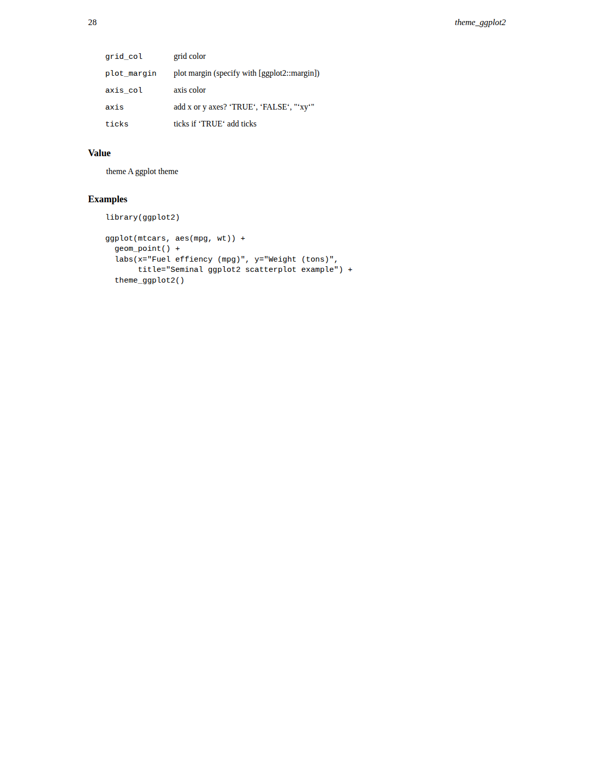28 theme_ggplot2
grid_col
grid color
plot_margin
plot margin (specify with [ggplot2::margin])
axis_col
axis color
axis
add x or y axes? ‘TRUE‘, ‘FALSE‘, "‘xy‘"
ticks
ticks if ‘TRUE‘ add ticks
Value
theme A ggplot theme
Examples
library(ggplot2)

ggplot(mtcars, aes(mpg, wt)) +
  geom_point() +
  labs(x="Fuel effiency (mpg)", y="Weight (tons)",
       title="Seminal ggplot2 scatterplot example") +
  theme_ggplot2()